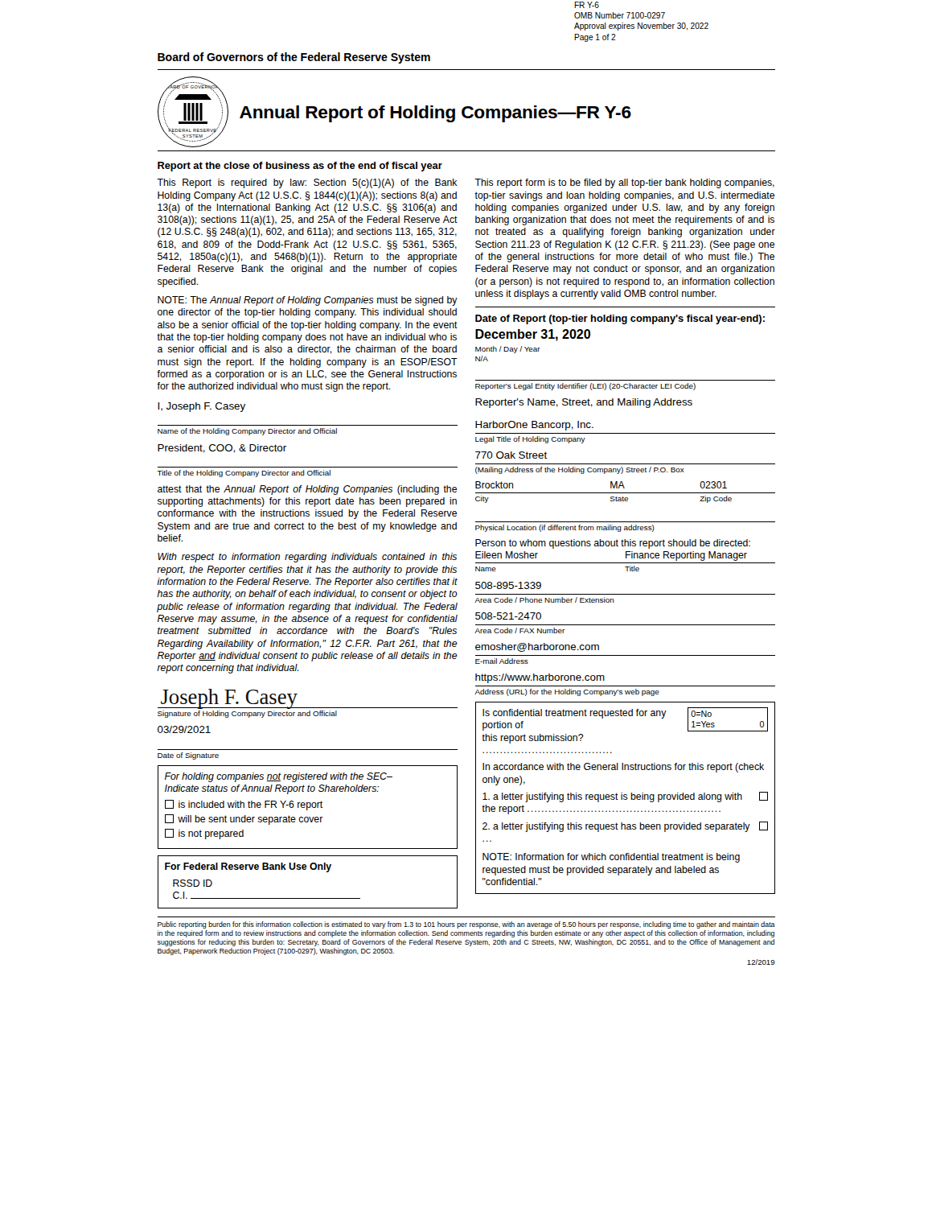FR Y-6
OMB Number 7100-0297
Approval expires November 30, 2022
Page 1 of 2
Board of Governors of the Federal Reserve System
BOARD OF GOVERNORS
FEDERAL RESERVE SYSTEM
Annual Report of Holding Companies—FR Y-6
Report at the close of business as of the end of fiscal year
This Report is required by law: Section 5(c)(1)(A) of the Bank Holding Company Act (12 U.S.C. § 1844(c)(1)(A)); sections 8(a) and 13(a) of the International Banking Act (12 U.S.C. §§ 3106(a) and 3108(a)); sections 11(a)(1), 25, and 25A of the Federal Reserve Act (12 U.S.C. §§ 248(a)(1), 602, and 611a); and sections 113, 165, 312, 618, and 809 of the Dodd-Frank Act (12 U.S.C. §§ 5361, 5365, 5412, 1850a(c)(1), and 5468(b)(1)). Return to the appropriate Federal Reserve Bank the original and the number of copies specified.
NOTE: The Annual Report of Holding Companies must be signed by one director of the top-tier holding company. This individual should also be a senior official of the top-tier holding company. In the event that the top-tier holding company does not have an individual who is a senior official and is also a director, the chairman of the board must sign the report. If the holding company is an ESOP/ESOT formed as a corporation or is an LLC, see the General Instructions for the authorized individual who must sign the report.
I, Joseph F. Casey
Name of the Holding Company Director and Official
President, COO, & Director
Title of the Holding Company Director and Official
attest that the Annual Report of Holding Companies (including the supporting attachments) for this report date has been prepared in conformance with the instructions issued by the Federal Reserve System and are true and correct to the best of my knowledge and belief.
With respect to information regarding individuals contained in this report, the Reporter certifies that it has the authority to provide this information to the Federal Reserve. The Reporter also certifies that it has the authority, on behalf of each individual, to consent or object to public release of information regarding that individual. The Federal Reserve may assume, in the absence of a request for confidential treatment submitted in accordance with the Board's "Rules Regarding Availability of Information," 12 C.F.R. Part 261, that the Reporter and individual consent to public release of all details in the report concerning that individual.
Joseph F. Casey
Signature of Holding Company Director and Official
03/29/2021
Date of Signature
For holding companies not registered with the SEC–
Indicate status of Annual Report to Shareholders:
is included with the FR Y-6 report
will be sent under separate cover
is not prepared
For Federal Reserve Bank Use Only
RSSD ID
C.I.
This report form is to be filed by all top-tier bank holding companies, top-tier savings and loan holding companies, and U.S. intermediate holding companies organized under U.S. law, and by any foreign banking organization that does not meet the requirements of and is not treated as a qualifying foreign banking organization under Section 211.23 of Regulation K (12 C.F.R. § 211.23). (See page one of the general instructions for more detail of who must file.) The Federal Reserve may not conduct or sponsor, and an organization (or a person) is not required to respond to, an information collection unless it displays a currently valid OMB control number.
Date of Report (top-tier holding company's fiscal year-end):
December 31, 2020
Month / Day / Year
N/A
Reporter's Legal Entity Identifier (LEI) (20-Character LEI Code)
Reporter's Name, Street, and Mailing Address
HarborOne Bancorp, Inc.
Legal Title of Holding Company
770 Oak Street
(Mailing Address of the Holding Company) Street / P.O. Box
Brockton
MA
02301
City
State
Zip Code
Physical Location (if different from mailing address)
Person to whom questions about this report should be directed:
Eileen Mosher
Finance Reporting Manager
Name
Title
508-895-1339
Area Code / Phone Number / Extension
508-521-2470
Area Code / FAX Number
emosher@harborone.com
E-mail Address
https://www.harborone.com
Address (URL) for the Holding Company's web page
Is confidential treatment requested for any portion of
this report submission? .....................................
0=No
1=Yes 0
In accordance with the General Instructions for this report (check only one),
1. a letter justifying this request is being provided along with the report .......................................................
2. a letter justifying this request has been provided separately ...
NOTE: Information for which confidential treatment is being requested must be provided separately and labeled as "confidential."
Public reporting burden for this information collection is estimated to vary from 1.3 to 101 hours per response, with an average of 5.50 hours per response, including time to gather and maintain data in the required form and to review instructions and complete the information collection. Send comments regarding this burden estimate or any other aspect of this collection of information, including suggestions for reducing this burden to: Secretary, Board of Governors of the Federal Reserve System, 20th and C Streets, NW, Washington, DC 20551, and to the Office of Management and Budget, Paperwork Reduction Project (7100-0297), Washington, DC 20503.
12/2019